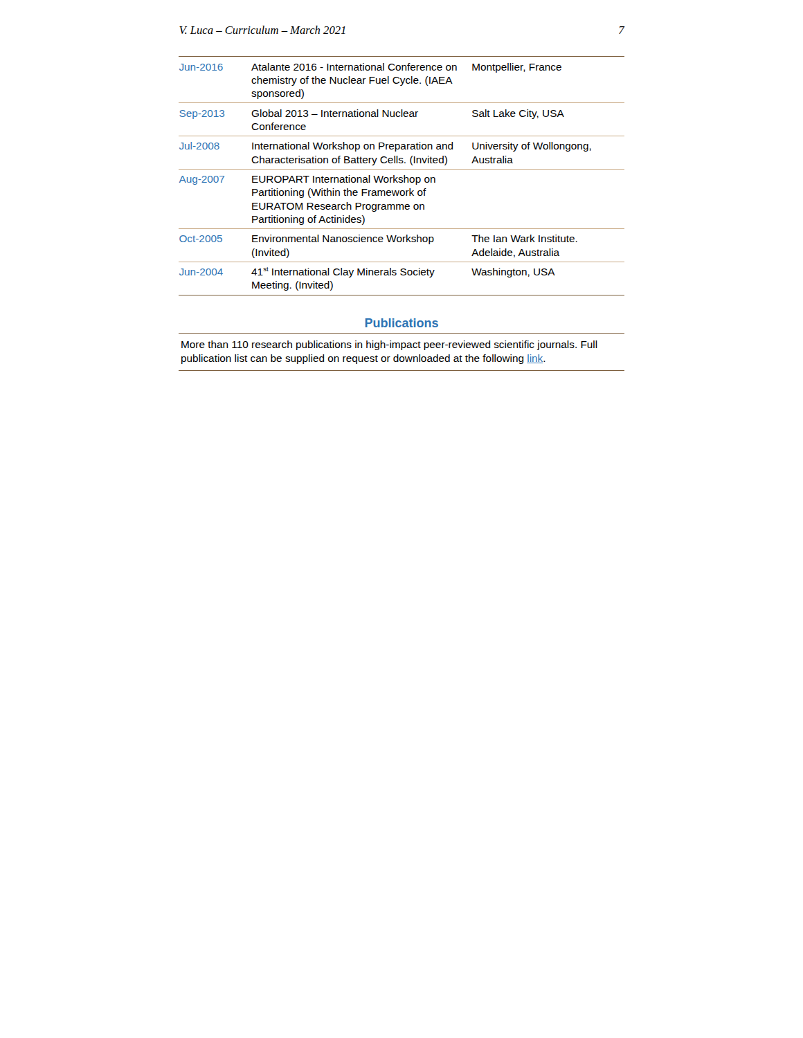V. Luca – Curriculum – March 2021 7
| Jun-2016 | Atalante 2016 - International Conference on chemistry of the Nuclear Fuel Cycle. (IAEA sponsored) | Montpellier, France |
| Sep-2013 | Global 2013 – International Nuclear Conference | Salt Lake City, USA |
| Jul-2008 | International Workshop on Preparation and Characterisation of Battery Cells. (Invited) | University of Wollongong, Australia |
| Aug-2007 | EUROPART International Workshop on Partitioning (Within the Framework of EURATOM Research Programme on Partitioning of Actinides) | |
| Oct-2005 | Environmental Nanoscience Workshop (Invited) | The Ian Wark Institute. Adelaide, Australia |
| Jun-2004 | 41 st International Clay Minerals Society Meeting. (Invited) | Washington, USA |
Publications
More than 110 research publications in high-impact peer-reviewed scientific journals. Full publication list can be supplied on request or downloaded at the following link.